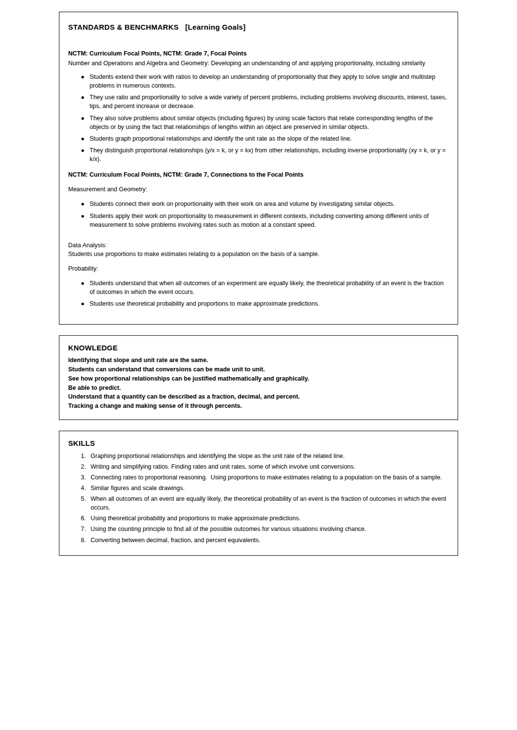STANDARDS & BENCHMARKS [Learning Goals]
NCTM: Curriculum Focal Points, NCTM: Grade 7, Focal Points
Number and Operations and Algebra and Geometry: Developing an understanding of and applying proportionality, including similarity
Students extend their work with ratios to develop an understanding of proportionality that they apply to solve single and multistep problems in numerous contexts.
They use ratio and proportionality to solve a wide variety of percent problems, including problems involving discounts, interest, taxes, tips, and percent increase or decrease.
They also solve problems about similar objects (including figures) by using scale factors that relate corresponding lengths of the objects or by using the fact that relationships of lengths within an object are preserved in similar objects.
Students graph proportional relationships and identify the unit rate as the slope of the related line.
They distinguish proportional relationships (y/x = k, or y = kx) from other relationships, including inverse proportionality (xy = k, or y = k/x).
NCTM: Curriculum Focal Points, NCTM: Grade 7, Connections to the Focal Points
Measurement and Geometry:
Students connect their work on proportionality with their work on area and volume by investigating similar objects.
Students apply their work on proportionality to measurement in different contexts, including converting among different units of measurement to solve problems involving rates such as motion at a constant speed.
Data Analysis:
Students use proportions to make estimates relating to a population on the basis of a sample.
Probability:
Students understand that when all outcomes of an experiment are equally likely, the theoretical probability of an event is the fraction of outcomes in which the event occurs.
Students use theoretical probability and proportions to make approximate predictions.
KNOWLEDGE
Identifying that slope and unit rate are the same.
Students can understand that conversions can be made unit to unit.
See how proportional relationships can be justified mathematically and graphically.
Be able to predict.
Understand that a quantity can be described as a fraction, decimal, and percent.
Tracking a change and making sense of it through percents.
SKILLS
Graphing proportional relationships and identifying the slope as the unit rate of the related line.
Writing and simplifying ratios. Finding rates and unit rates, some of which involve unit conversions.
Connecting rates to proportional reasoning. Using proportions to make estimates relating to a population on the basis of a sample.
Similar figures and scale drawings.
When all outcomes of an event are equally likely, the theoretical probability of an event is the fraction of outcomes in which the event occurs.
Using theoretical probability and proportions to make approximate predictions.
Using the counting principle to find all of the possible outcomes for various situations involving chance.
Converting between decimal, fraction, and percent equivalents.